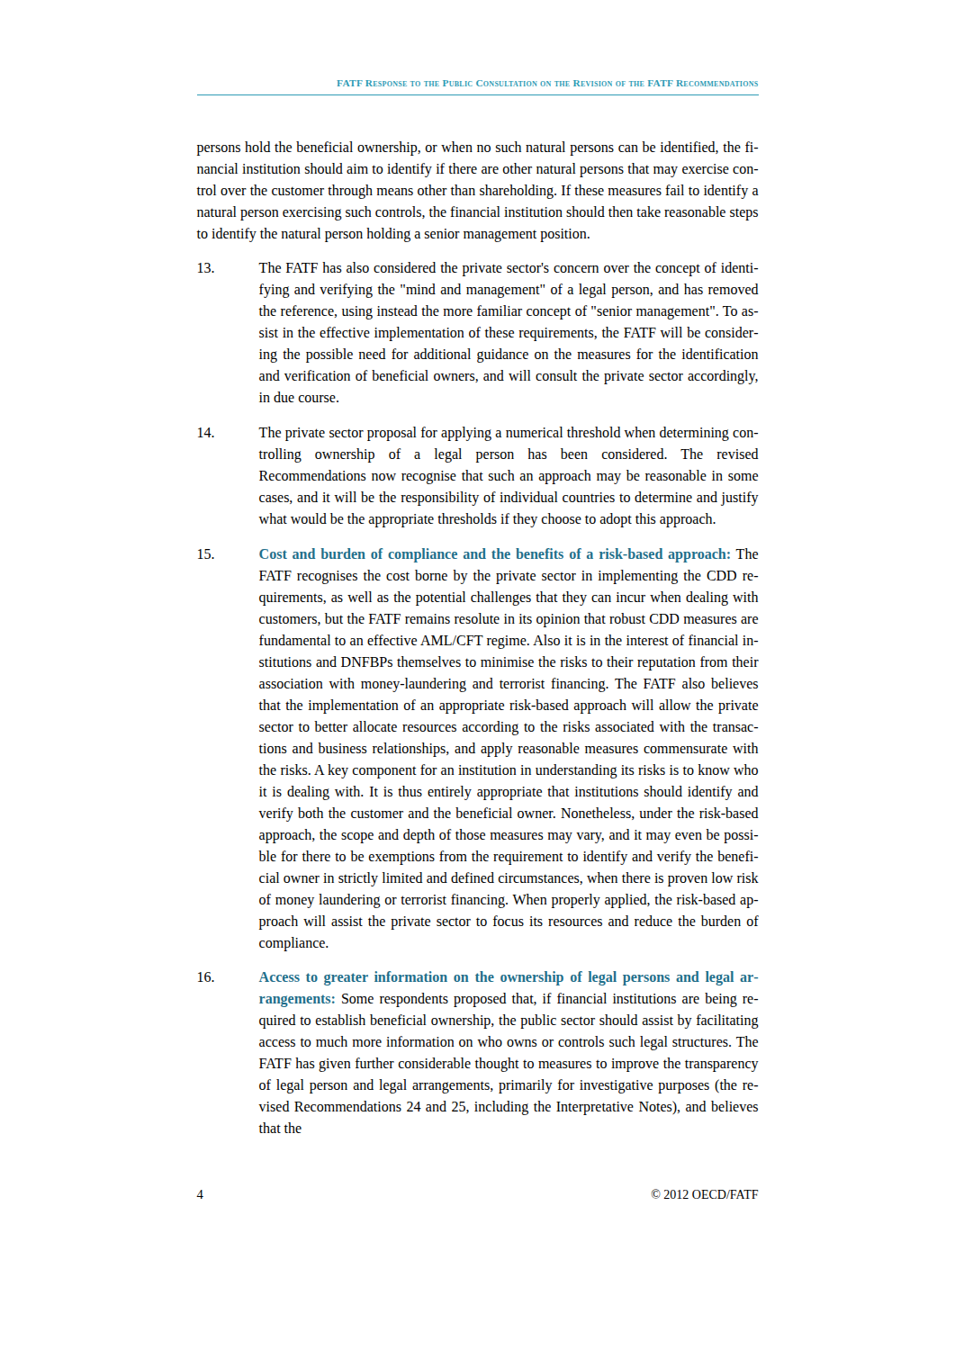FATF Response to the Public Consultation on the Revision of the FATF Recommendations
persons hold the beneficial ownership, or when no such natural persons can be identified, the financial institution should aim to identify if there are other natural persons that may exercise control over the customer through means other than shareholding. If these measures fail to identify a natural person exercising such controls, the financial institution should then take reasonable steps to identify the natural person holding a senior management position.
13. The FATF has also considered the private sector's concern over the concept of identifying and verifying the "mind and management" of a legal person, and has removed the reference, using instead the more familiar concept of "senior management". To assist in the effective implementation of these requirements, the FATF will be considering the possible need for additional guidance on the measures for the identification and verification of beneficial owners, and will consult the private sector accordingly, in due course.
14. The private sector proposal for applying a numerical threshold when determining controlling ownership of a legal person has been considered. The revised Recommendations now recognise that such an approach may be reasonable in some cases, and it will be the responsibility of individual countries to determine and justify what would be the appropriate thresholds if they choose to adopt this approach.
15. Cost and burden of compliance and the benefits of a risk-based approach: The FATF recognises the cost borne by the private sector in implementing the CDD requirements, as well as the potential challenges that they can incur when dealing with customers, but the FATF remains resolute in its opinion that robust CDD measures are fundamental to an effective AML/CFT regime. Also it is in the interest of financial institutions and DNFBPs themselves to minimise the risks to their reputation from their association with money-laundering and terrorist financing. The FATF also believes that the implementation of an appropriate risk-based approach will allow the private sector to better allocate resources according to the risks associated with the transactions and business relationships, and apply reasonable measures commensurate with the risks. A key component for an institution in understanding its risks is to know who it is dealing with. It is thus entirely appropriate that institutions should identify and verify both the customer and the beneficial owner. Nonetheless, under the risk-based approach, the scope and depth of those measures may vary, and it may even be possible for there to be exemptions from the requirement to identify and verify the beneficial owner in strictly limited and defined circumstances, when there is proven low risk of money laundering or terrorist financing. When properly applied, the risk-based approach will assist the private sector to focus its resources and reduce the burden of compliance.
16. Access to greater information on the ownership of legal persons and legal arrangements: Some respondents proposed that, if financial institutions are being required to establish beneficial ownership, the public sector should assist by facilitating access to much more information on who owns or controls such legal structures. The FATF has given further considerable thought to measures to improve the transparency of legal person and legal arrangements, primarily for investigative purposes (the revised Recommendations 24 and 25, including the Interpretative Notes), and believes that the
4
© 2012 OECD/FATF